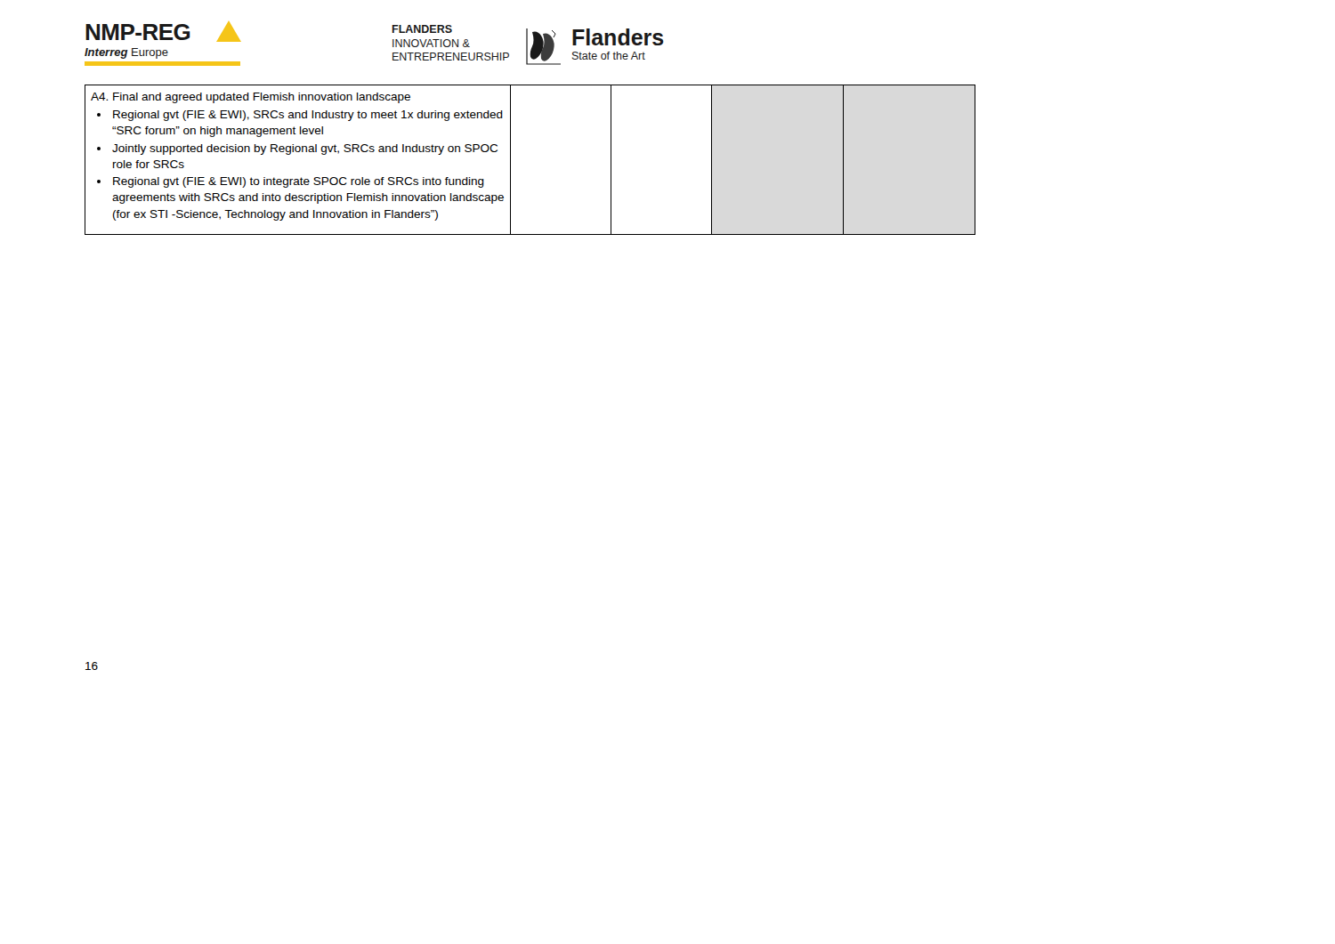NMP-REG
Interreg Europe
FLANDERS
INNOVATION &
ENTREPRENEURSHIP
Flanders
State of the Art
| A4. Final and agreed updated Flemish innovation landscape Regional gvt (FIE & EWI), SRCs and Industry to meet 1x during extended “SRC forum” on high management level Jointly supported decision by Regional gvt, SRCs and Industry on SPOC role for SRCs Regional gvt (FIE & EWI) to integrate SPOC role of SRCs into funding agreements with SRCs and into description Flemish innovation landscape (for ex STI -Science, Technology and Innovation in Flanders”) | | | | |
16